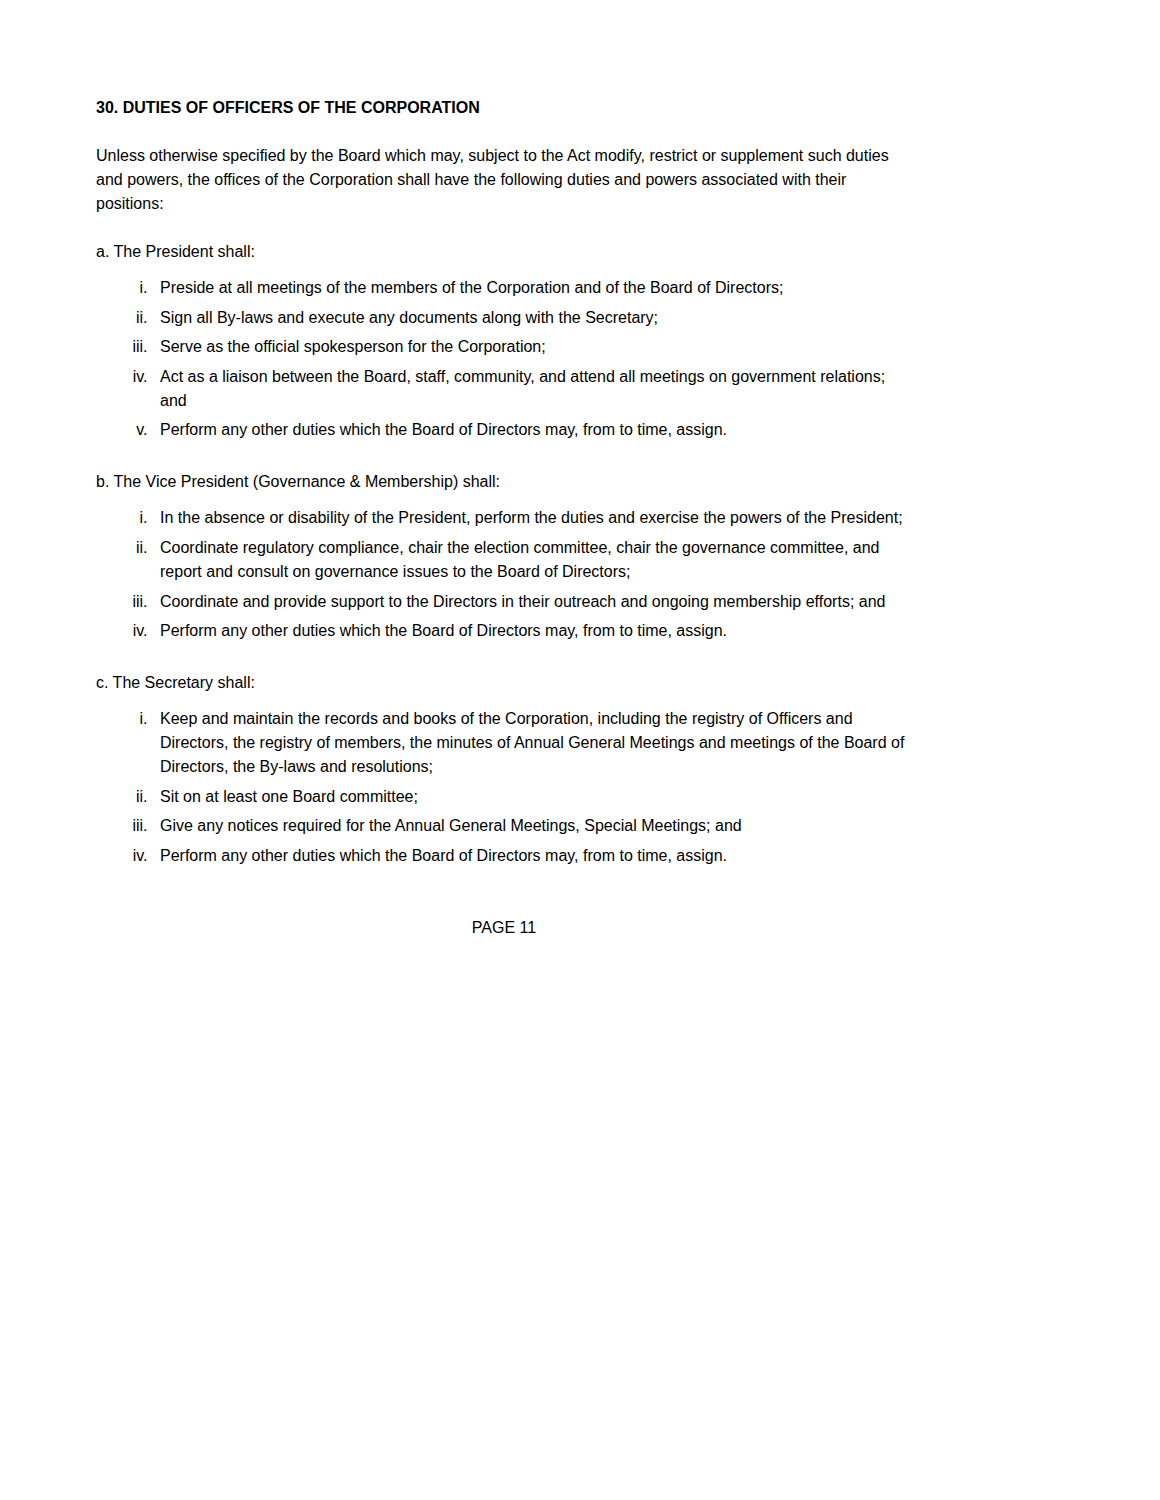30. DUTIES OF OFFICERS OF THE CORPORATION
Unless otherwise specified by the Board which may, subject to the Act modify, restrict or supplement such duties and powers, the offices of the Corporation shall have the following duties and powers associated with their positions:
a. The President shall:
Preside at all meetings of the members of the Corporation and of the Board of Directors;
Sign all By-laws and execute any documents along with the Secretary;
Serve as the official spokesperson for the Corporation;
Act as a liaison between the Board, staff, community, and attend all meetings on government relations; and
Perform any other duties which the Board of Directors may, from to time, assign.
b. The Vice President (Governance & Membership) shall:
In the absence or disability of the President, perform the duties and exercise the powers of the President;
Coordinate regulatory compliance, chair the election committee, chair the governance committee, and report and consult on governance issues to the Board of Directors;
Coordinate and provide support to the Directors in their outreach and ongoing membership efforts; and
Perform any other duties which the Board of Directors may, from to time, assign.
c. The Secretary shall:
Keep and maintain the records and books of the Corporation, including the registry of Officers and Directors, the registry of members, the minutes of Annual General Meetings and meetings of the Board of Directors, the By-laws and resolutions;
Sit on at least one Board committee;
Give any notices required for the Annual General Meetings, Special Meetings; and
Perform any other duties which the Board of Directors may, from to time, assign.
PAGE 11